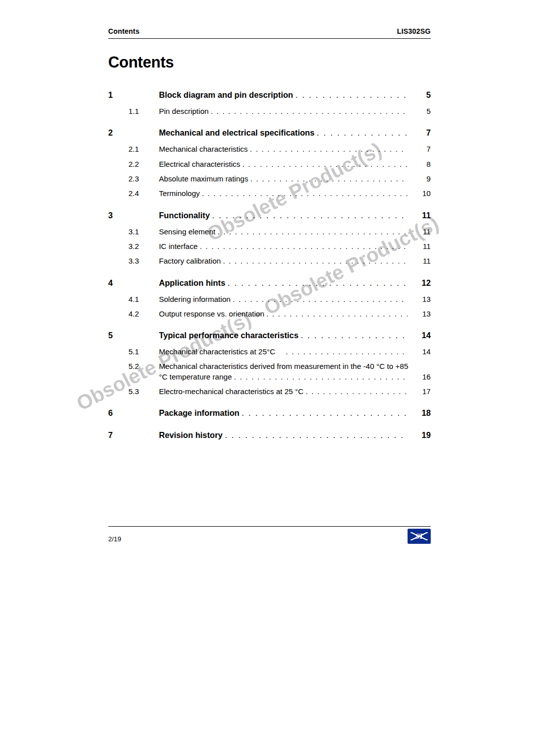Contents
LIS302SG
Contents
1 Block diagram and pin description . . . . . . . . . . . . . . . . . . . . . . . . . . . . . . . 5
1.1 Pin description . . . . . . . . . . . . . . . . . . . . . . . . . . . . . . . . . . . . . . . . . . . . . . . 5
2 Mechanical and electrical specifications . . . . . . . . . . . . . . . . . . . . . . . 7
2.1 Mechanical characteristics . . . . . . . . . . . . . . . . . . . . . . . . . . . . . . . . . . . . . . 7
2.2 Electrical characteristics . . . . . . . . . . . . . . . . . . . . . . . . . . . . . . . . . . . . . . . . 8
2.3 Absolute maximum ratings . . . . . . . . . . . . . . . . . . . . . . . . . . . . . . . . . . . . . . 9
2.4 Terminology . . . . . . . . . . . . . . . . . . . . . . . . . . . . . . . . . . . . . . . . . . . . . . . . . . 10
3 Functionality . . . . . . . . . . . . . . . . . . . . . . . . . . . . . . . . . . . . . . . . . . . . . . . . . 11
3.1 Sensing element . . . . . . . . . . . . . . . . . . . . . . . . . . . . . . . . . . . . . . . . . . . . . . . 11
3.2 IC interface . . . . . . . . . . . . . . . . . . . . . . . . . . . . . . . . . . . . . . . . . . . . . . . . . . . 11
3.3 Factory calibration . . . . . . . . . . . . . . . . . . . . . . . . . . . . . . . . . . . . . . . . . . . . . 11
4 Application hints . . . . . . . . . . . . . . . . . . . . . . . . . . . . . . . . . . . . . . . . . . . . . 12
4.1 Soldering information . . . . . . . . . . . . . . . . . . . . . . . . . . . . . . . . . . . . . . . . . . . 13
4.2 Output response vs. orientation . . . . . . . . . . . . . . . . . . . . . . . . . . . . . . . . . . 13
5 Typical performance characteristics . . . . . . . . . . . . . . . . . . . . . . . . . . . . 14
5.1 Mechanical characteristics at 25°C . . . . . . . . . . . . . . . . . . . . . . . . . . . . 14
5.2 Mechanical characteristics derived from measurement in the -40 °C to +85
°C temperature range . . . . . . . . . . . . . . . . . . . . . . . . . . . . . . . . . . . . . . . . . . . 16
5.3 Electro-mechanical characteristics at 25 °C . . . . . . . . . . . . . . . . . . . . . . . . 17
6 Package information . . . . . . . . . . . . . . . . . . . . . . . . . . . . . . . . . . . . . . . . . 18
7 Revision history . . . . . . . . . . . . . . . . . . . . . . . . . . . . . . . . . . . . . . . . . . . . . 19
Obsolete Product(s)
Obsolete Product(s) - Obsolete Product(s)
2/19
ST